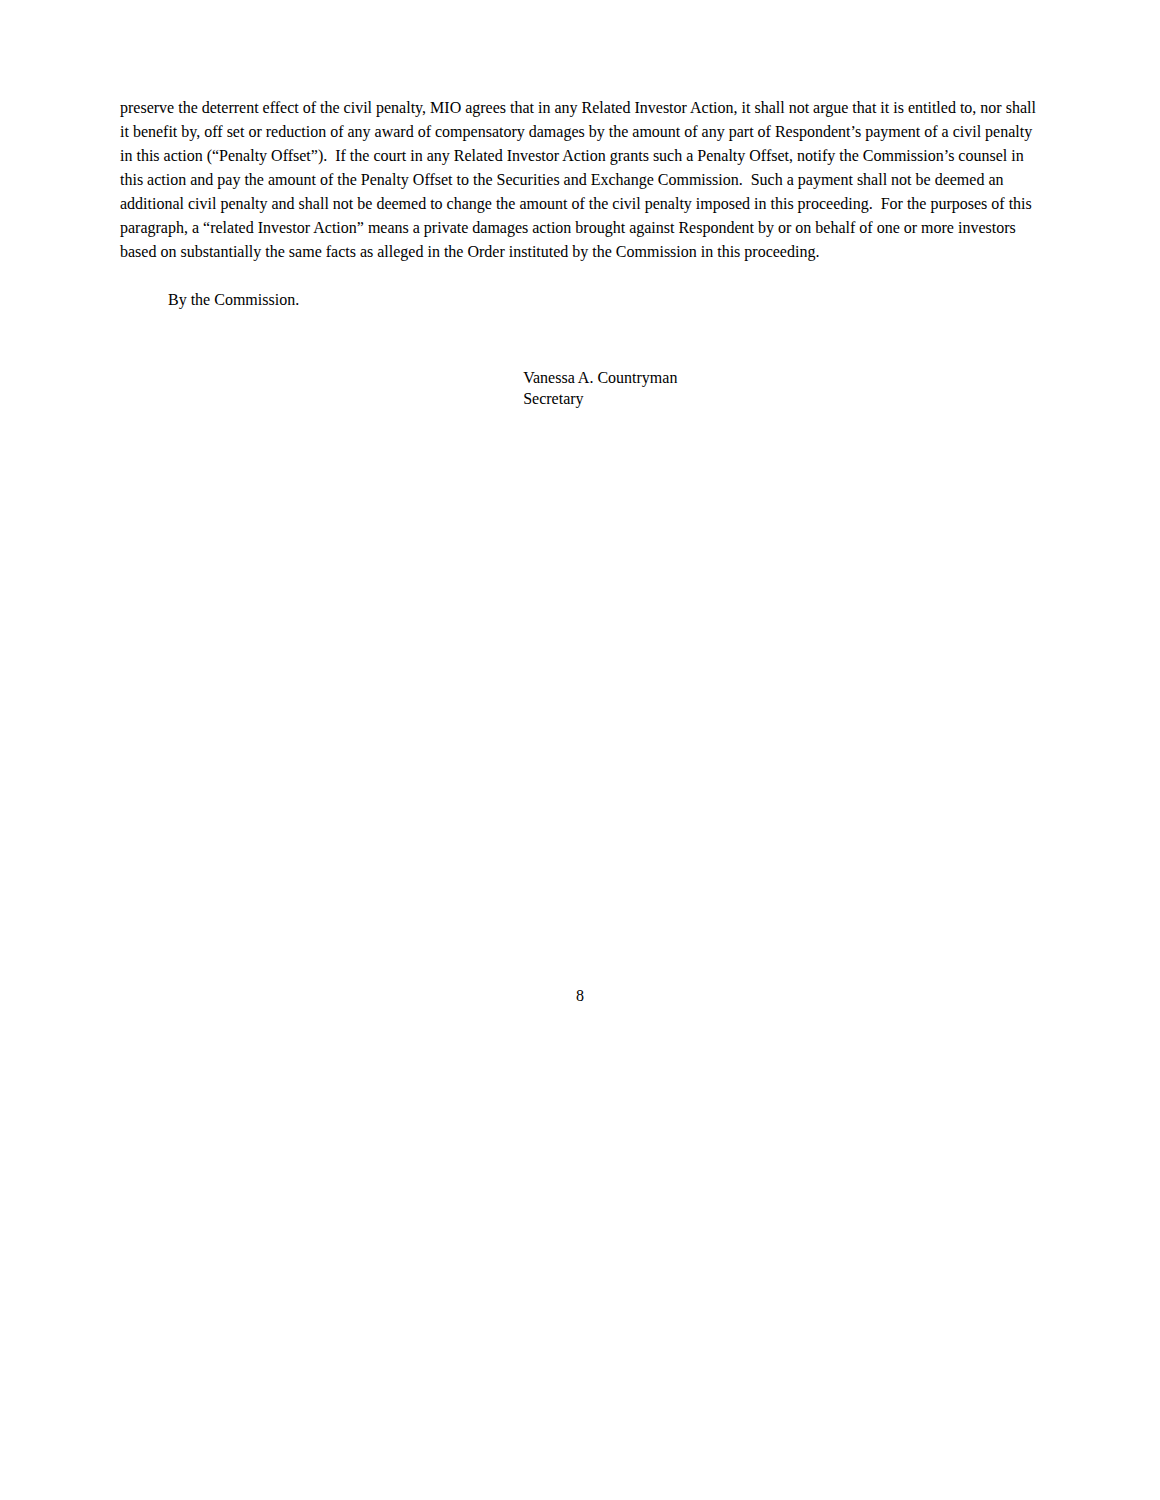preserve the deterrent effect of the civil penalty, MIO agrees that in any Related Investor Action, it shall not argue that it is entitled to, nor shall it benefit by, off set or reduction of any award of compensatory damages by the amount of any part of Respondent’s payment of a civil penalty in this action (“Penalty Offset”). If the court in any Related Investor Action grants such a Penalty Offset, notify the Commission’s counsel in this action and pay the amount of the Penalty Offset to the Securities and Exchange Commission. Such a payment shall not be deemed an additional civil penalty and shall not be deemed to change the amount of the civil penalty imposed in this proceeding. For the purposes of this paragraph, a “related Investor Action” means a private damages action brought against Respondent by or on behalf of one or more investors based on substantially the same facts as alleged in the Order instituted by the Commission in this proceeding.
By the Commission.
Vanessa A. Countryman
Secretary
8